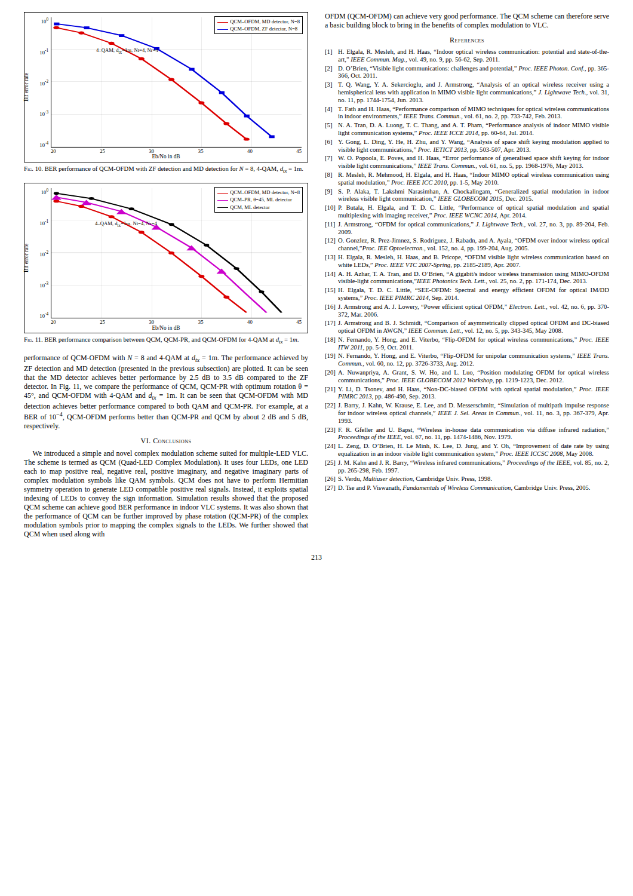Bit error rate
100 10-1 10-2 10-3 10-4
QCM–OFDM, MD detector, N=8
QCM–OFDM, ZF detector, N=8
4–QAM, dtx=1m, Nt=4, Nr=4
202530354045
Eb/No in dB
Fig. 10. BER performance of QCM-OFDM with ZF detection and MD detection for N = 8, 4-QAM, dtx = 1m.
Bit error rate
100 10-1 10-2 10-3 10-4
QCM–OFDM, MD detector, N=8
QCM–PR, θ=45, ML detector
QCM, ML detector
4–QAM, dtx=1m, Nt=4, Nr=4
202530354045
Eb/No in dB
Fig. 11. BER performance comparison between QCM, QCM-PR, and QCM-OFDM for 4-QAM at dtx = 1m.
performance of QCM-OFDM with N = 8 and 4-QAM at dtx = 1m. The performance achieved by ZF detection and MD detection (presented in the previous subsection) are plotted. It can be seen that the MD detector achieves better performance by 2.5 dB to 3.5 dB compared to the ZF detector. In Fig. 11, we compare the performance of QCM, QCM-PR with optimum rotation θ = 45°, and QCM-OFDM with 4-QAM and dtx = 1m. It can be seen that QCM-OFDM with MD detection achieves better performance compared to both QAM and QCM-PR. For example, at a BER of 10−4, QCM-OFDM performs better than QCM-PR and QCM by about 2 dB and 5 dB, respectively.
VI. Conclusions
We introduced a simple and novel complex modulation scheme suited for multiple-LED VLC. The scheme is termed as QCM (Quad-LED Complex Modulation). It uses four LEDs, one LED each to map positive real, negative real, positive imaginary, and negative imaginary parts of complex modulation symbols like QAM symbols. QCM does not have to perform Hermitian symmetry operation to generate LED compatible positive real signals. Instead, it exploits spatial indexing of LEDs to convey the sign information. Simulation results showed that the proposed QCM scheme can achieve good BER performance in indoor VLC systems. It was also shown that the performance of QCM can be further improved by phase rotation (QCM-PR) of the complex modulation symbols prior to mapping the complex signals to the LEDs. We further showed that QCM when used along with
OFDM (QCM-OFDM) can achieve very good performance. The QCM scheme can therefore serve a basic building block to bring in the benefits of complex modulation to VLC.
References
H. Elgala, R. Mesleh, and H. Haas, “Indoor optical wireless communication: potential and state-of-the-art,” IEEE Commun. Mag., vol. 49, no. 9, pp. 56-62, Sep. 2011.
D. O’Brien, “Visible light communications: challenges and potential,” Proc. IEEE Photon. Conf., pp. 365-366, Oct. 2011.
T. Q. Wang, Y. A. Sekercioglu, and J. Armstrong, “Analysis of an optical wireless receiver using a hemispherical lens with application in MIMO visible light communications,” J. Lightwave Tech., vol. 31, no. 11, pp. 1744-1754, Jun. 2013.
T. Fath and H. Haas, “Performance comparison of MIMO techniques for optical wireless communications in indoor environments,” IEEE Trans. Commun., vol. 61, no. 2, pp. 733-742, Feb. 2013.
N. A. Tran, D. A. Luong, T. C. Thang, and A. T. Pham, “Performance analysis of indoor MIMO visible light communication systems,” Proc. IEEE ICCE 2014, pp. 60-64, Jul. 2014.
Y. Gong, L. Ding, Y. He, H. Zhu, and Y. Wang, “Analysis of space shift keying modulation applied to visible light communications,” Proc. IETICT 2013, pp. 503-507, Apr. 2013.
W. O. Popoola, E. Poves, and H. Haas, “Error performance of generalised space shift keying for indoor visible light communications,” IEEE Trans. Commun., vol. 61, no. 5, pp. 1968-1976, May 2013.
R. Mesleh, R. Mehmood, H. Elgala, and H. Haas, “Indoor MIMO optical wireless communication using spatial modulation,” Proc. IEEE ICC 2010, pp. 1-5, May 2010.
S. P. Alaka, T. Lakshmi Narasimhan, A. Chockalingam, “Generalized spatial modulation in indoor wireless visible light communication,” IEEE GLOBECOM 2015, Dec. 2015.
P. Butala, H. Elgala, and T. D. C. Little, “Performance of optical spatial modulation and spatial multiplexing with imaging receiver,” Proc. IEEE WCNC 2014, Apr. 2014.
J. Armstrong, “OFDM for optical communications,” J. Lightwave Tech., vol. 27, no. 3, pp. 89-204, Feb. 2009.
O. Gonzlez, R. Prez-Jimnez, S. Rodriguez, J. Rabadn, and A. Ayala, “OFDM over indoor wireless optical channel,”Proc. IEE Optoelectron., vol. 152, no. 4, pp. 199-204, Aug. 2005.
H. Elgala, R. Mesleh, H. Haas, and B. Pricope, “OFDM visible light wireless communication based on white LEDs,” Proc. IEEE VTC 2007-Spring, pp. 2185-2189, Apr. 2007.
A. H. Azhar, T. A. Tran, and D. O’Brien, “A gigabit/s indoor wireless transmission using MIMO-OFDM visible-light communications,”IEEE Photonics Tech. Lett., vol. 25, no. 2, pp. 171-174, Dec. 2013.
H. Elgala, T. D. C. Little, “SEE-OFDM: Spectral and energy efficient OFDM for optical IM/DD systems,” Proc. IEEE PIMRC 2014, Sep. 2014.
J. Armstrong and A. J. Lowery, “Power efficient optical OFDM,” Electron. Lett., vol. 42, no. 6, pp. 370-372, Mar. 2006.
J. Armstrong and B. J. Schmidt, “Comparison of asymmetrically clipped optical OFDM and DC-biased optical OFDM in AWGN,” IEEE Commun. Lett., vol. 12, no. 5, pp. 343-345, May 2008.
N. Fernando, Y. Hong, and E. Viterbo, “Flip-OFDM for optical wireless communications,” Proc. IEEE ITW 2011, pp. 5-9, Oct. 2011.
N. Fernando, Y. Hong, and E. Viterbo, “Flip-OFDM for unipolar communication systems,” IEEE Trans. Commun., vol. 60, no. 12, pp. 3726-3733, Aug. 2012.
A. Nuwanpriya, A. Grant, S. W. Ho, and L. Luo, “Position modulating OFDM for optical wireless communications,” Proc. IEEE GLOBECOM 2012 Workshop, pp. 1219-1223, Dec. 2012.
Y. Li, D. Tsonev, and H. Haas, “Non-DC-biased OFDM with optical spatial modulation,” Proc. IEEE PIMRC 2013, pp. 486-490, Sep. 2013.
J. Barry, J. Kahn, W. Krause, E. Lee, and D. Messerschmitt, “Simulation of multipath impulse response for indoor wireless optical channels,” IEEE J. Sel. Areas in Commun., vol. 11, no. 3, pp. 367-379, Apr. 1993.
F. R. Gfeller and U. Bapst, “Wireless in-house data communication via diffuse infrared radiation,” Proceedings of the IEEE, vol. 67, no. 11, pp. 1474-1486, Nov. 1979.
L. Zeng, D. O’Brien, H. Le Minh, K. Lee, D. Jung, and Y. Oh, “Improvement of date rate by using equalization in an indoor visible light communication system,” Proc. IEEE ICCSC 2008, May 2008.
J. M. Kahn and J. R. Barry, “Wireless infrared communications,” Proceedings of the IEEE, vol. 85, no. 2, pp. 265-298, Feb. 1997.
S. Verdu, Multiuser detection, Cambridge Univ. Press, 1998.
D. Tse and P. Viswanath, Fundamentals of Wireless Communication, Cambridge Univ. Press, 2005.
213